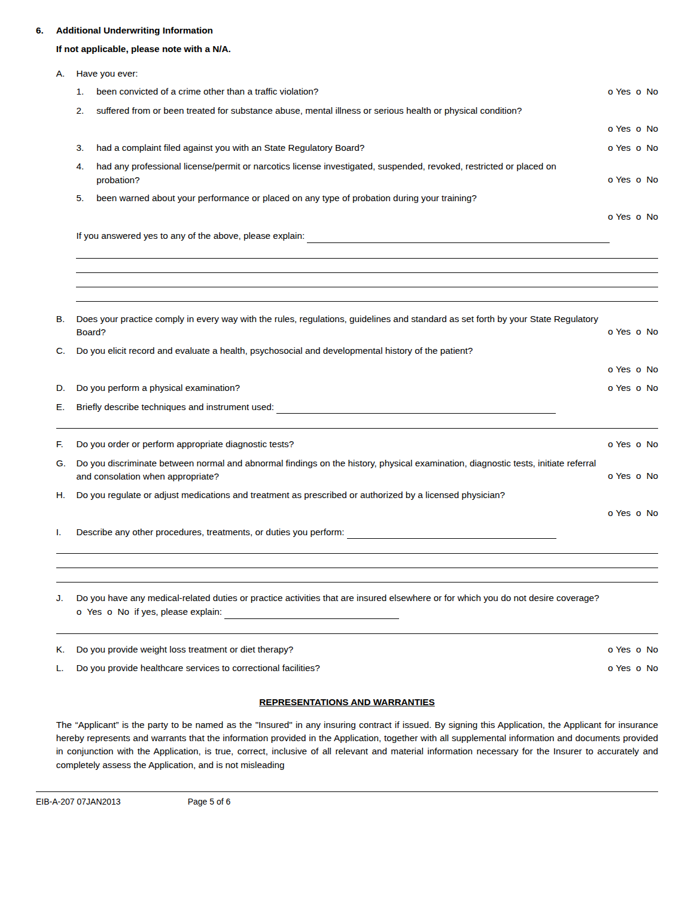6. Additional Underwriting Information
If not applicable, please note with a N/A.
A. Have you ever:
1. been convicted of a crime other than a traffic violation?
o Yes o No
2. suffered from or been treated for substance abuse, mental illness or serious health or physical condition?
o Yes o No
3. had a complaint filed against you with an State Regulatory Board?
o Yes o No
4. had any professional license/permit or narcotics license investigated, suspended, revoked, restricted or placed on probation?
o Yes o No
5. been warned about your performance or placed on any type of probation during your training?
o Yes o No
If you answered yes to any of the above, please explain:
B. Does your practice comply in every way with the rules, regulations, guidelines and standard as set forth by your State Regulatory Board?
o Yes o No
C. Do you elicit record and evaluate a health, psychosocial and developmental history of the patient?
o Yes o No
D. Do you perform a physical examination?
o Yes o No
E. Briefly describe techniques and instrument used:
F. Do you order or perform appropriate diagnostic tests?
o Yes o No
G. Do you discriminate between normal and abnormal findings on the history, physical examination, diagnostic tests, initiate referral and consolation when appropriate?
o Yes o No
H. Do you regulate or adjust medications and treatment as prescribed or authorized by a licensed physician?
o Yes o No
I. Describe any other procedures, treatments, or duties you perform:
J. Do you have any medical-related duties or practice activities that are insured elsewhere or for which you do not desire coverage? o Yes o No if yes, please explain:
K. Do you provide weight loss treatment or diet therapy?
o Yes o No
L. Do you provide healthcare services to correctional facilities?
o Yes o No
REPRESENTATIONS AND WARRANTIES
The “Applicant” is the party to be named as the "Insured" in any insuring contract if issued. By signing this Application, the Applicant for insurance hereby represents and warrants that the information provided in the Application, together with all supplemental information and documents provided in conjunction with the Application, is true, correct, inclusive of all relevant and material information necessary for the Insurer to accurately and completely assess the Application, and is not misleading
EIB-A-207 07JAN2013 Page 5 of 6